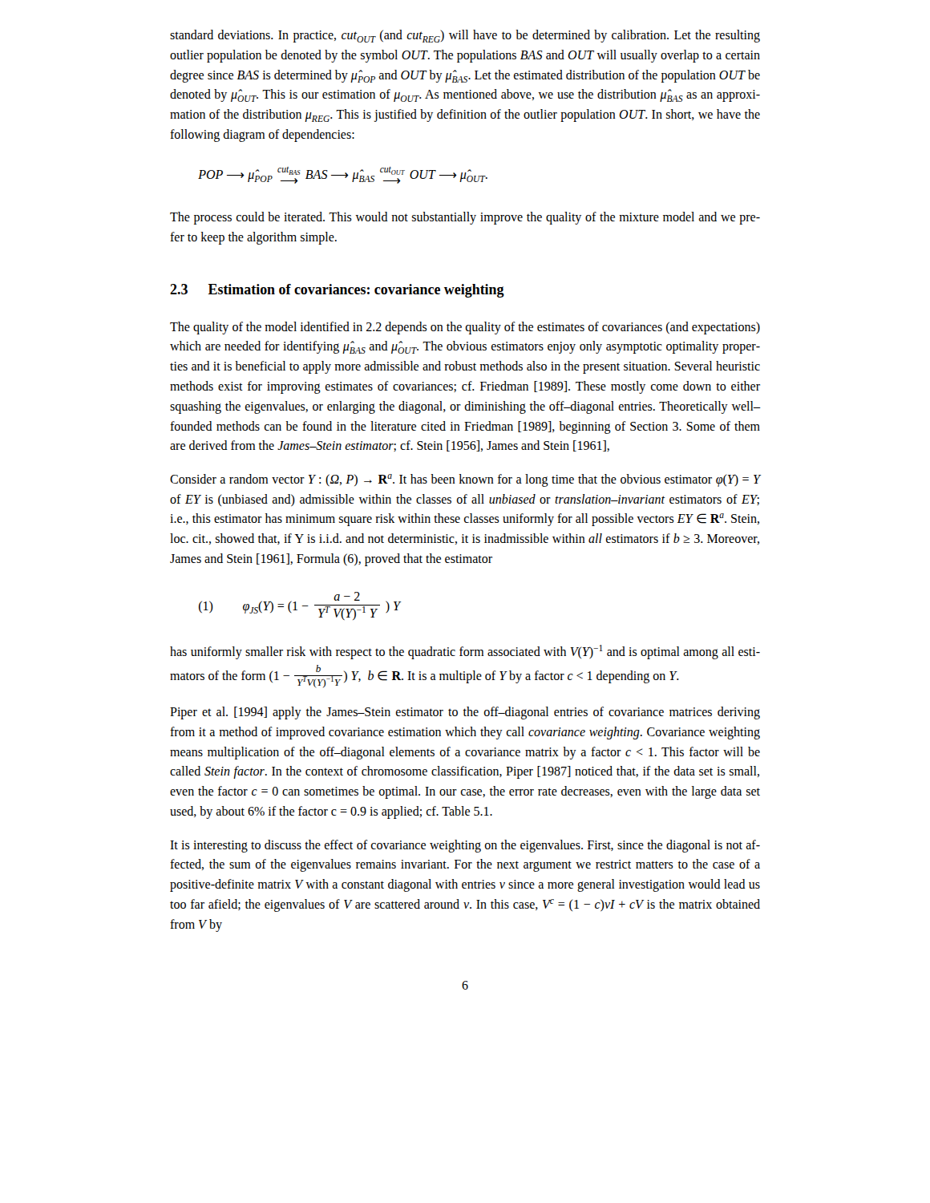standard deviations. In practice, cutOUT (and cutREG) will have to be determined by calibration. Let the resulting outlier population be denoted by the symbol OUT. The populations BAS and OUT will usually overlap to a certain degree since BAS is determined by μ̂POP and OUT by μ̂BAS. Let the estimated distribution of the population OUT be denoted by μ̂OUT. This is our estimation of μOUT. As mentioned above, we use the distribution μ̂BAS as an approximation of the distribution μREG. This is justified by definition of the outlier population OUT. In short, we have the following diagram of dependencies:
POP ⟶ μ̂POP cutBAS⟶ BAS ⟶ μ̂BAS cutOUT⟶ OUT ⟶ μ̂OUT.
The process could be iterated. This would not substantially improve the quality of the mixture model and we prefer to keep the algorithm simple.
2.3 Estimation of covariances: covariance weighting
The quality of the model identified in 2.2 depends on the quality of the estimates of covariances (and expectations) which are needed for identifying μ̂BAS and μ̂OUT. The obvious estimators enjoy only asymptotic optimality properties and it is beneficial to apply more admissible and robust methods also in the present situation. Several heuristic methods exist for improving estimates of covariances; cf. Friedman [1989]. These mostly come down to either squashing the eigenvalues, or enlarging the diagonal, or diminishing the off–diagonal entries. Theoretically well–founded methods can be found in the literature cited in Friedman [1989], beginning of Section 3. Some of them are derived from the James–Stein estimator; cf. Stein [1956], James and Stein [1961],
Consider a random vector Y : (Ω, P) → Ra. It has been known for a long time that the obvious estimator φ(Y) = Y of EY is (unbiased and) admissible within the classes of all unbiased or translation–invariant estimators of EY; i.e., this estimator has minimum square risk within these classes uniformly for all possible vectors EY ∈ Ra. Stein, loc. cit., showed that, if Y is i.i.d. and not deterministic, it is inadmissible within all estimators if b ≥ 3. Moreover, James and Stein [1961], Formula (6), proved that the estimator
(1) φJS(Y) = (1 − a − 2 YT V(Y)−1 Y ) Y
has uniformly smaller risk with respect to the quadratic form associated with V(Y)−1 and is optimal among all estimators of the form (1 − bYTV(Y)−1Y) Y, b ∈ R. It is a multiple of Y by a factor c < 1 depending on Y.
Piper et al. [1994] apply the James–Stein estimator to the off–diagonal entries of covariance matrices deriving from it a method of improved covariance estimation which they call covariance weighting. Covariance weighting means multiplication of the off–diagonal elements of a covariance matrix by a factor c < 1. This factor will be called Stein factor. In the context of chromosome classification, Piper [1987] noticed that, if the data set is small, even the factor c = 0 can sometimes be optimal. In our case, the error rate decreases, even with the large data set used, by about 6% if the factor c = 0.9 is applied; cf. Table 5.1.
It is interesting to discuss the effect of covariance weighting on the eigenvalues. First, since the diagonal is not affected, the sum of the eigenvalues remains invariant. For the next argument we restrict matters to the case of a positive-definite matrix V with a constant diagonal with entries v since a more general investigation would lead us too far afield; the eigenvalues of V are scattered around v. In this case, Vc = (1 − c)vI + cV is the matrix obtained from V by
6